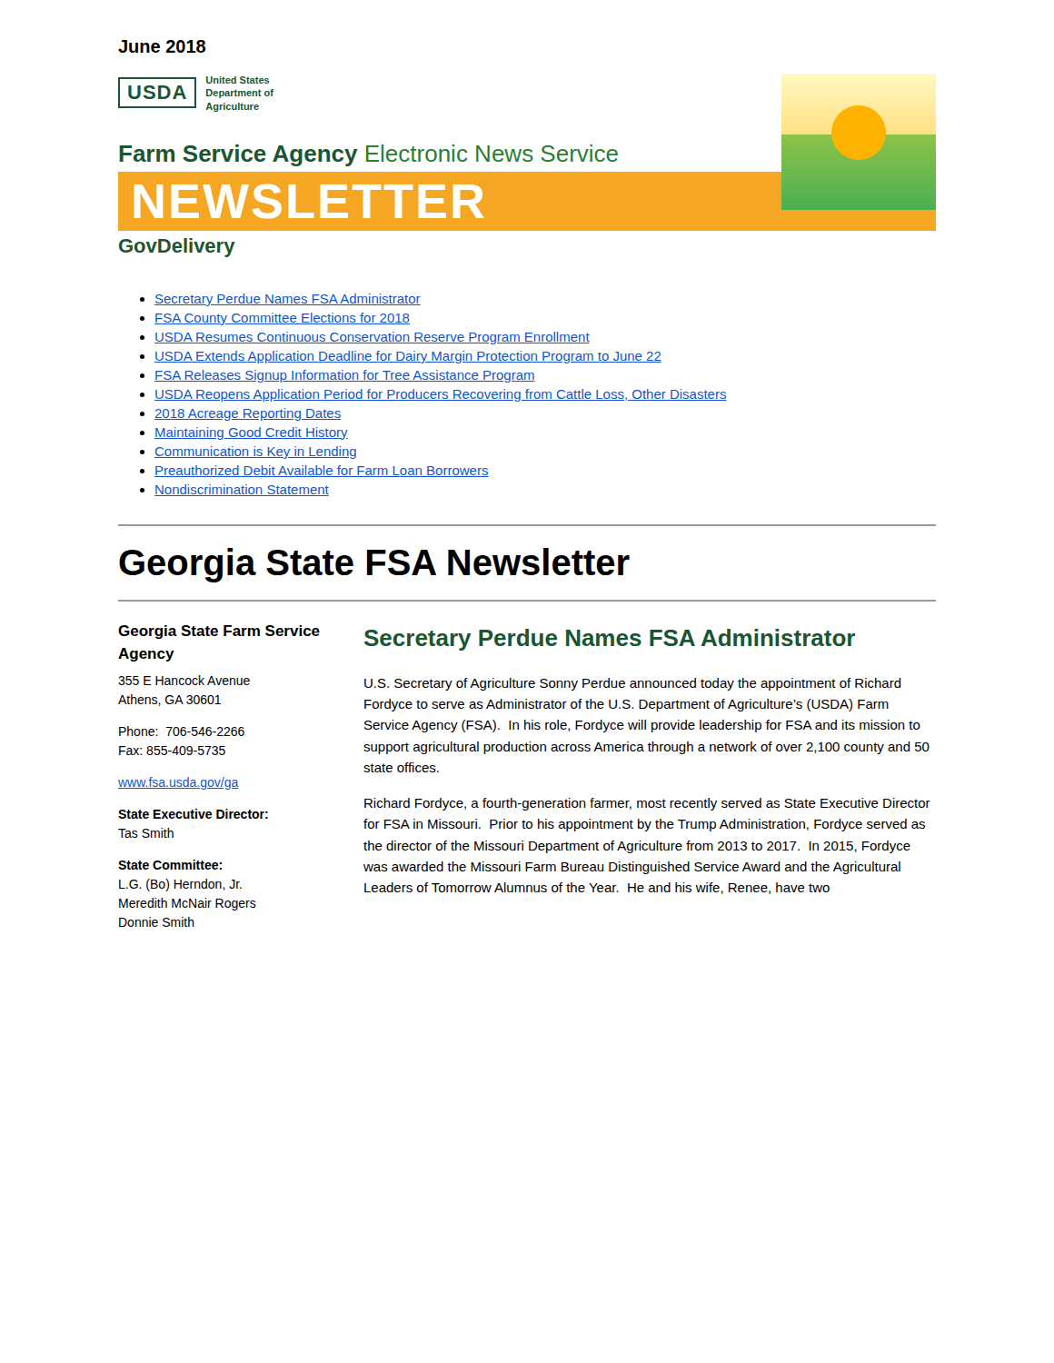June 2018
USDA United States
Department of
Agriculture
Farm Service Agency Electronic News Service
NEWSLETTER
GovDelivery
Secretary Perdue Names FSA Administrator
FSA County Committee Elections for 2018
USDA Resumes Continuous Conservation Reserve Program Enrollment
USDA Extends Application Deadline for Dairy Margin Protection Program to June 22
FSA Releases Signup Information for Tree Assistance Program
USDA Reopens Application Period for Producers Recovering from Cattle Loss, Other Disasters
2018 Acreage Reporting Dates
Maintaining Good Credit History
Communication is Key in Lending
Preauthorized Debit Available for Farm Loan Borrowers
Nondiscrimination Statement
Georgia State FSA Newsletter
Georgia State Farm Service Agency
355 E Hancock Avenue
Athens, GA 30601
Phone: 706-546-2266
Fax: 855-409-5735
www.fsa.usda.gov/ga
State Executive Director:
Tas Smith
State Committee:
L.G. (Bo) Herndon, Jr.
Meredith McNair Rogers
Donnie Smith
Secretary Perdue Names FSA Administrator
U.S. Secretary of Agriculture Sonny Perdue announced today the appointment of Richard Fordyce to serve as Administrator of the U.S. Department of Agriculture’s (USDA) Farm Service Agency (FSA). In his role, Fordyce will provide leadership for FSA and its mission to support agricultural production across America through a network of over 2,100 county and 50 state offices.
Richard Fordyce, a fourth-generation farmer, most recently served as State Executive Director for FSA in Missouri. Prior to his appointment by the Trump Administration, Fordyce served as the director of the Missouri Department of Agriculture from 2013 to 2017. In 2015, Fordyce was awarded the Missouri Farm Bureau Distinguished Service Award and the Agricultural Leaders of Tomorrow Alumnus of the Year. He and his wife, Renee, have two